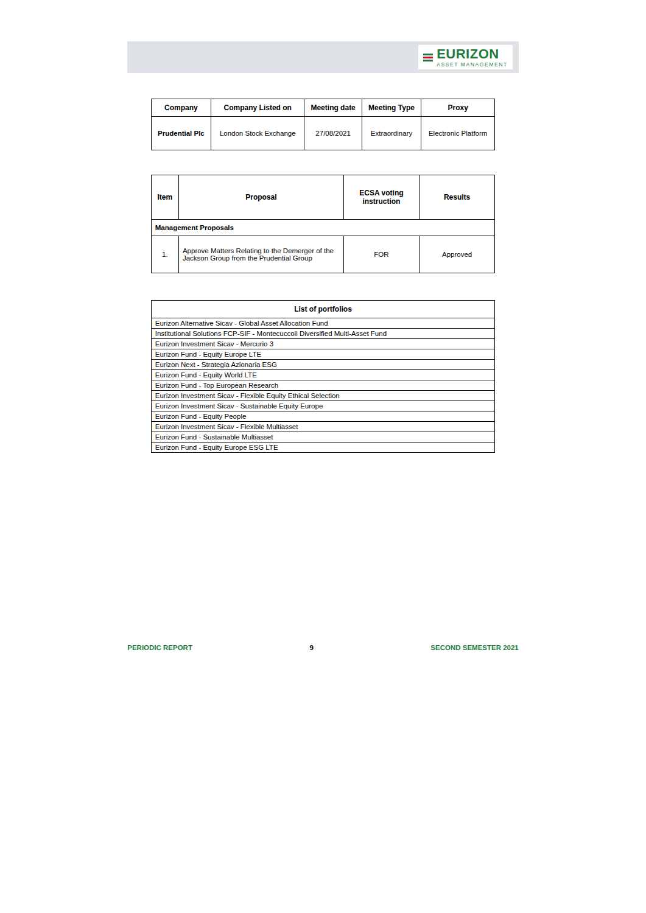EURIZON
ASSET MANAGEMENT
| Company | Company Listed on | Meeting date | Meeting Type | Proxy |
| --- | --- | --- | --- | --- |
| Prudential Plc | London Stock Exchange | 27/08/2021 | Extraordinary | Electronic Platform |
| Item | Proposal | ECSA voting instruction | Results |
| --- | --- | --- | --- |
| Management Proposals |
| 1. | Approve Matters Relating to the Demerger of the Jackson Group from the Prudential Group | FOR | Approved |
| List of portfolios |
| --- |
| Eurizon Alternative Sicav - Global Asset Allocation Fund |
| Institutional Solutions FCP-SIF - Montecuccoli Diversified Multi-Asset Fund |
| Eurizon Investment Sicav - Mercurio 3 |
| Eurizon Fund - Equity Europe LTE |
| Eurizon Next - Strategia Azionaria ESG |
| Eurizon Fund - Equity World LTE |
| Eurizon Fund - Top European Research |
| Eurizon Investment Sicav - Flexible Equity Ethical Selection |
| Eurizon Investment Sicav - Sustainable Equity Europe |
| Eurizon Fund - Equity People |
| Eurizon Investment Sicav - Flexible Multiasset |
| Eurizon Fund - Sustainable Multiasset |
| Eurizon Fund - Equity Europe ESG LTE |
PERIODIC REPORT
9
SECOND SEMESTER 2021